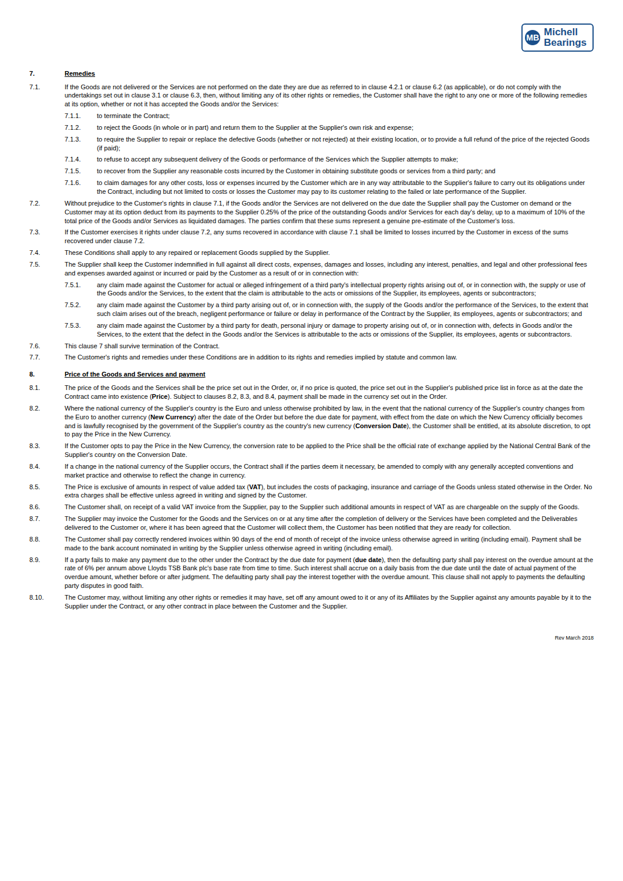MB Michell
Bearings
7.
Remedies
7.1. If the Goods are not delivered or the Services are not performed on the date they are due as referred to in clause 4.2.1 or clause 6.2 (as applicable), or do not comply with the undertakings set out in clause 3.1 or clause 6.3, then, without limiting any of its other rights or remedies, the Customer shall have the right to any one or more of the following remedies at its option, whether or not it has accepted the Goods and/or the Services:
7.1.1. to terminate the Contract;
7.1.2. to reject the Goods (in whole or in part) and return them to the Supplier at the Supplier's own risk and expense;
7.1.3. to require the Supplier to repair or replace the defective Goods (whether or not rejected) at their existing location, or to provide a full refund of the price of the rejected Goods (if paid);
7.1.4. to refuse to accept any subsequent delivery of the Goods or performance of the Services which the Supplier attempts to make;
7.1.5. to recover from the Supplier any reasonable costs incurred by the Customer in obtaining substitute goods or services from a third party; and
7.1.6. to claim damages for any other costs, loss or expenses incurred by the Customer which are in any way attributable to the Supplier's failure to carry out its obligations under the Contract, including but not limited to costs or losses the Customer may pay to its customer relating to the failed or late performance of the Supplier.
7.2. Without prejudice to the Customer's rights in clause 7.1, if the Goods and/or the Services are not delivered on the due date the Supplier shall pay the Customer on demand or the Customer may at its option deduct from its payments to the Supplier 0.25% of the price of the outstanding Goods and/or Services for each day's delay, up to a maximum of 10% of the total price of the Goods and/or Services as liquidated damages. The parties confirm that these sums represent a genuine pre-estimate of the Customer's loss.
7.3. If the Customer exercises it rights under clause 7.2, any sums recovered in accordance with clause 7.1 shall be limited to losses incurred by the Customer in excess of the sums recovered under clause 7.2.
7.4. These Conditions shall apply to any repaired or replacement Goods supplied by the Supplier.
7.5. The Supplier shall keep the Customer indemnified in full against all direct costs, expenses, damages and losses, including any interest, penalties, and legal and other professional fees and expenses awarded against or incurred or paid by the Customer as a result of or in connection with:
7.5.1. any claim made against the Customer for actual or alleged infringement of a third party's intellectual property rights arising out of, or in connection with, the supply or use of the Goods and/or the Services, to the extent that the claim is attributable to the acts or omissions of the Supplier, its employees, agents or subcontractors;
7.5.2. any claim made against the Customer by a third party arising out of, or in connection with, the supply of the Goods and/or the performance of the Services, to the extent that such claim arises out of the breach, negligent performance or failure or delay in performance of the Contract by the Supplier, its employees, agents or subcontractors; and
7.5.3. any claim made against the Customer by a third party for death, personal injury or damage to property arising out of, or in connection with, defects in Goods and/or the Services, to the extent that the defect in the Goods and/or the Services is attributable to the acts or omissions of the Supplier, its employees, agents or subcontractors.
7.6. This clause 7 shall survive termination of the Contract.
7.7. The Customer's rights and remedies under these Conditions are in addition to its rights and remedies implied by statute and common law.
8.
Price of the Goods and Services and payment
8.1. The price of the Goods and the Services shall be the price set out in the Order, or, if no price is quoted, the price set out in the Supplier's published price list in force as at the date the Contract came into existence (Price). Subject to clauses 8.2, 8.3, and 8.4, payment shall be made in the currency set out in the Order.
8.2. Where the national currency of the Supplier's country is the Euro and unless otherwise prohibited by law, in the event that the national currency of the Supplier's country changes from the Euro to another currency (New Currency) after the date of the Order but before the due date for payment, with effect from the date on which the New Currency officially becomes and is lawfully recognised by the government of the Supplier's country as the country's new currency (Conversion Date), the Customer shall be entitled, at its absolute discretion, to opt to pay the Price in the New Currency.
8.3. If the Customer opts to pay the Price in the New Currency, the conversion rate to be applied to the Price shall be the official rate of exchange applied by the National Central Bank of the Supplier's country on the Conversion Date.
8.4. If a change in the national currency of the Supplier occurs, the Contract shall if the parties deem it necessary, be amended to comply with any generally accepted conventions and market practice and otherwise to reflect the change in currency.
8.5. The Price is exclusive of amounts in respect of value added tax (VAT), but includes the costs of packaging, insurance and carriage of the Goods unless stated otherwise in the Order. No extra charges shall be effective unless agreed in writing and signed by the Customer.
8.6. The Customer shall, on receipt of a valid VAT invoice from the Supplier, pay to the Supplier such additional amounts in respect of VAT as are chargeable on the supply of the Goods.
8.7. The Supplier may invoice the Customer for the Goods and the Services on or at any time after the completion of delivery or the Services have been completed and the Deliverables delivered to the Customer or, where it has been agreed that the Customer will collect them, the Customer has been notified that they are ready for collection.
8.8. The Customer shall pay correctly rendered invoices within 90 days of the end of month of receipt of the invoice unless otherwise agreed in writing (including email). Payment shall be made to the bank account nominated in writing by the Supplier unless otherwise agreed in writing (including email).
8.9. If a party fails to make any payment due to the other under the Contract by the due date for payment (due date), then the defaulting party shall pay interest on the overdue amount at the rate of 6% per annum above Lloyds TSB Bank plc's base rate from time to time. Such interest shall accrue on a daily basis from the due date until the date of actual payment of the overdue amount, whether before or after judgment. The defaulting party shall pay the interest together with the overdue amount. This clause shall not apply to payments the defaulting party disputes in good faith.
8.10. The Customer may, without limiting any other rights or remedies it may have, set off any amount owed to it or any of its Affiliates by the Supplier against any amounts payable by it to the Supplier under the Contract, or any other contract in place between the Customer and the Supplier.
Rev March 2018